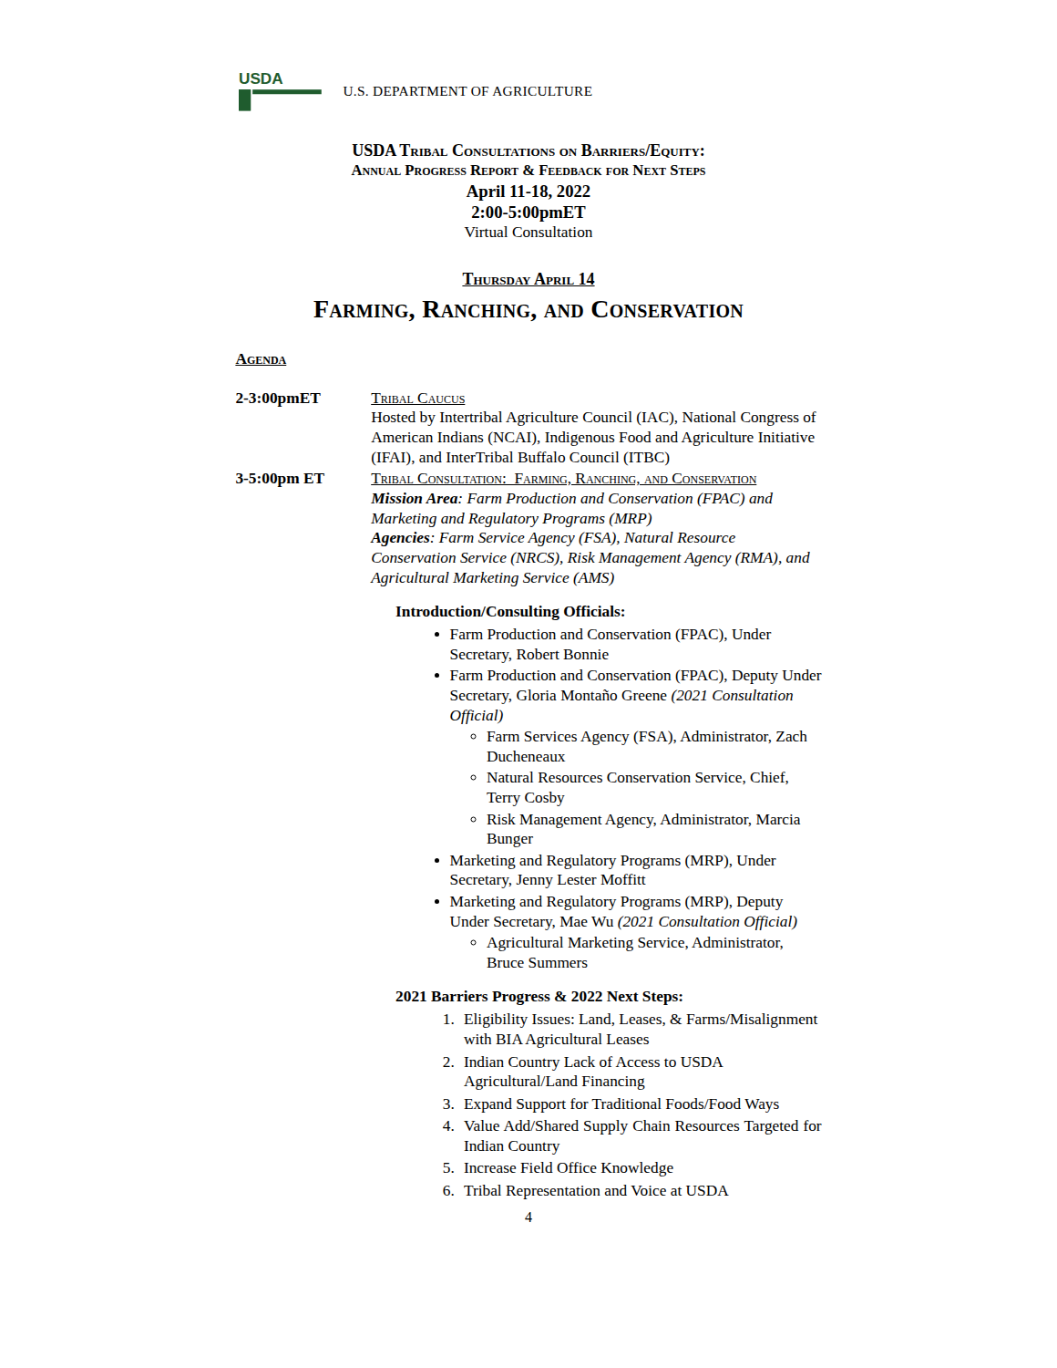USDA
U.S. Department of Agriculture
USDA Tribal Consultations on Barriers/Equity:
Annual Progress Report & Feedback for Next Steps
April 11-18, 2022
2:00-5:00pmET
Virtual Consultation
Thursday April 14
Farming, Ranching, and Conservation
Agenda
2-3:00pmET
Tribal Caucus
Hosted by Intertribal Agriculture Council (IAC), National Congress of American Indians (NCAI), Indigenous Food and Agriculture Initiative (IFAI), and InterTribal Buffalo Council (ITBC)
3-5:00pm ET
Tribal Consultation: Farming, Ranching, and Conservation
Mission Area: Farm Production and Conservation (FPAC) and Marketing and Regulatory Programs (MRP)
Agencies: Farm Service Agency (FSA), Natural Resource Conservation Service (NRCS), Risk Management Agency (RMA), and Agricultural Marketing Service (AMS)
Introduction/Consulting Officials:
Farm Production and Conservation (FPAC), Under Secretary, Robert Bonnie
Farm Production and Conservation (FPAC), Deputy Under Secretary, Gloria Montaño Greene (2021 Consultation Official)
Farm Services Agency (FSA), Administrator, Zach Ducheneaux
Natural Resources Conservation Service, Chief, Terry Cosby
Risk Management Agency, Administrator, Marcia Bunger
Marketing and Regulatory Programs (MRP), Under Secretary, Jenny Lester Moffitt
Marketing and Regulatory Programs (MRP), Deputy Under Secretary, Mae Wu (2021 Consultation Official)
Agricultural Marketing Service, Administrator, Bruce Summers
2021 Barriers Progress & 2022 Next Steps:
Eligibility Issues: Land, Leases, & Farms/Misalignment with BIA Agricultural Leases
Indian Country Lack of Access to USDA Agricultural/Land Financing
Expand Support for Traditional Foods/Food Ways
Value Add/Shared Supply Chain Resources Targeted for Indian Country
Increase Field Office Knowledge
Tribal Representation and Voice at USDA
4